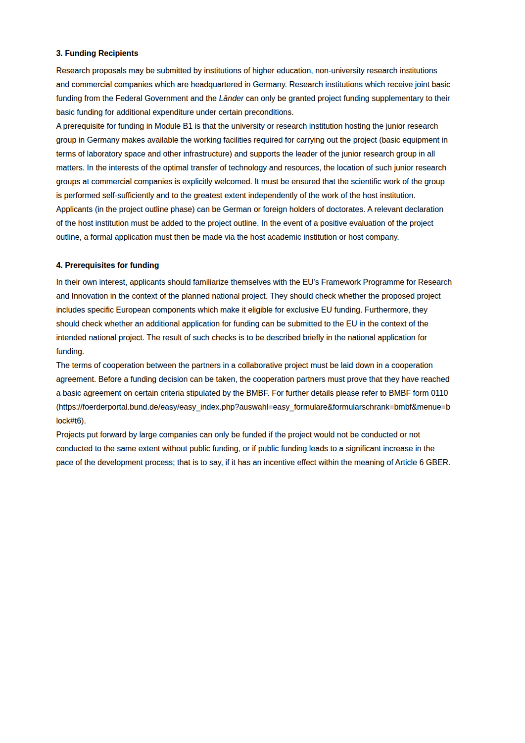3. Funding Recipients
Research proposals may be submitted by institutions of higher education, non-university research institutions and commercial companies which are headquartered in Germany. Research institutions which receive joint basic funding from the Federal Government and the Länder can only be granted project funding supplementary to their basic funding for additional expenditure under certain preconditions.
A prerequisite for funding in Module B1 is that the university or research institution hosting the junior research group in Germany makes available the working facilities required for carrying out the project (basic equipment in terms of laboratory space and other infrastructure) and supports the leader of the junior research group in all matters. In the interests of the optimal transfer of technology and resources, the location of such junior research groups at commercial companies is explicitly welcomed. It must be ensured that the scientific work of the group is performed self-sufficiently and to the greatest extent independently of the work of the host institution. Applicants (in the project outline phase) can be German or foreign holders of doctorates. A relevant declaration of the host institution must be added to the project outline. In the event of a positive evaluation of the project outline, a formal application must then be made via the host academic institution or host company.
4. Prerequisites for funding
In their own interest, applicants should familiarize themselves with the EU's Framework Programme for Research and Innovation in the context of the planned national project. They should check whether the proposed project includes specific European components which make it eligible for exclusive EU funding. Furthermore, they should check whether an additional application for funding can be submitted to the EU in the context of the intended national project. The result of such checks is to be described briefly in the national application for funding.
The terms of cooperation between the partners in a collaborative project must be laid down in a cooperation agreement. Before a funding decision can be taken, the cooperation partners must prove that they have reached a basic agreement on certain criteria stipulated by the BMBF. For further details please refer to BMBF form 0110 (https://foerderportal.bund.de/easy/easy_index.php?auswahl=easy_formulare&formularschrank=bmbf&menue=block#t6).
Projects put forward by large companies can only be funded if the project would not be conducted or not conducted to the same extent without public funding, or if public funding leads to a significant increase in the pace of the development process; that is to say, if it has an incentive effect within the meaning of Article 6 GBER.